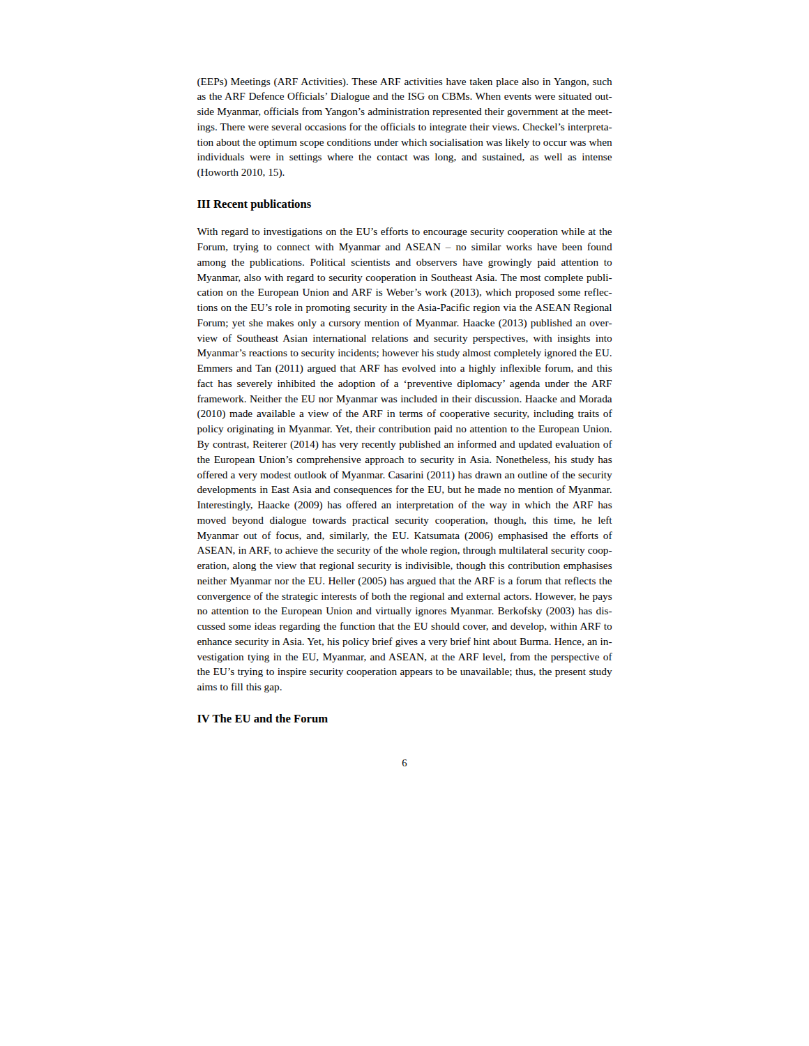(EEPs) Meetings (ARF Activities). These ARF activities have taken place also in Yangon, such as the ARF Defence Officials’ Dialogue and the ISG on CBMs. When events were situated outside Myanmar, officials from Yangon’s administration represented their government at the meetings. There were several occasions for the officials to integrate their views. Checkel’s interpretation about the optimum scope conditions under which socialisation was likely to occur was when individuals were in settings where the contact was long, and sustained, as well as intense (Howorth 2010, 15).
III Recent publications
With regard to investigations on the EU’s efforts to encourage security cooperation while at the Forum, trying to connect with Myanmar and ASEAN – no similar works have been found among the publications. Political scientists and observers have growingly paid attention to Myanmar, also with regard to security cooperation in Southeast Asia. The most complete publication on the European Union and ARF is Weber’s work (2013), which proposed some reflections on the EU’s role in promoting security in the Asia-Pacific region via the ASEAN Regional Forum; yet she makes only a cursory mention of Myanmar. Haacke (2013) published an overview of Southeast Asian international relations and security perspectives, with insights into Myanmar’s reactions to security incidents; however his study almost completely ignored the EU. Emmers and Tan (2011) argued that ARF has evolved into a highly inflexible forum, and this fact has severely inhibited the adoption of a ‘preventive diplomacy’ agenda under the ARF framework. Neither the EU nor Myanmar was included in their discussion. Haacke and Morada (2010) made available a view of the ARF in terms of cooperative security, including traits of policy originating in Myanmar. Yet, their contribution paid no attention to the European Union. By contrast, Reiterer (2014) has very recently published an informed and updated evaluation of the European Union’s comprehensive approach to security in Asia. Nonetheless, his study has offered a very modest outlook of Myanmar. Casarini (2011) has drawn an outline of the security developments in East Asia and consequences for the EU, but he made no mention of Myanmar. Interestingly, Haacke (2009) has offered an interpretation of the way in which the ARF has moved beyond dialogue towards practical security cooperation, though, this time, he left Myanmar out of focus, and, similarly, the EU. Katsumata (2006) emphasised the efforts of ASEAN, in ARF, to achieve the security of the whole region, through multilateral security cooperation, along the view that regional security is indivisible, though this contribution emphasises neither Myanmar nor the EU. Heller (2005) has argued that the ARF is a forum that reflects the convergence of the strategic interests of both the regional and external actors. However, he pays no attention to the European Union and virtually ignores Myanmar. Berkofsky (2003) has discussed some ideas regarding the function that the EU should cover, and develop, within ARF to enhance security in Asia. Yet, his policy brief gives a very brief hint about Burma. Hence, an investigation tying in the EU, Myanmar, and ASEAN, at the ARF level, from the perspective of the EU’s trying to inspire security cooperation appears to be unavailable; thus, the present study aims to fill this gap.
IV The EU and the Forum
6